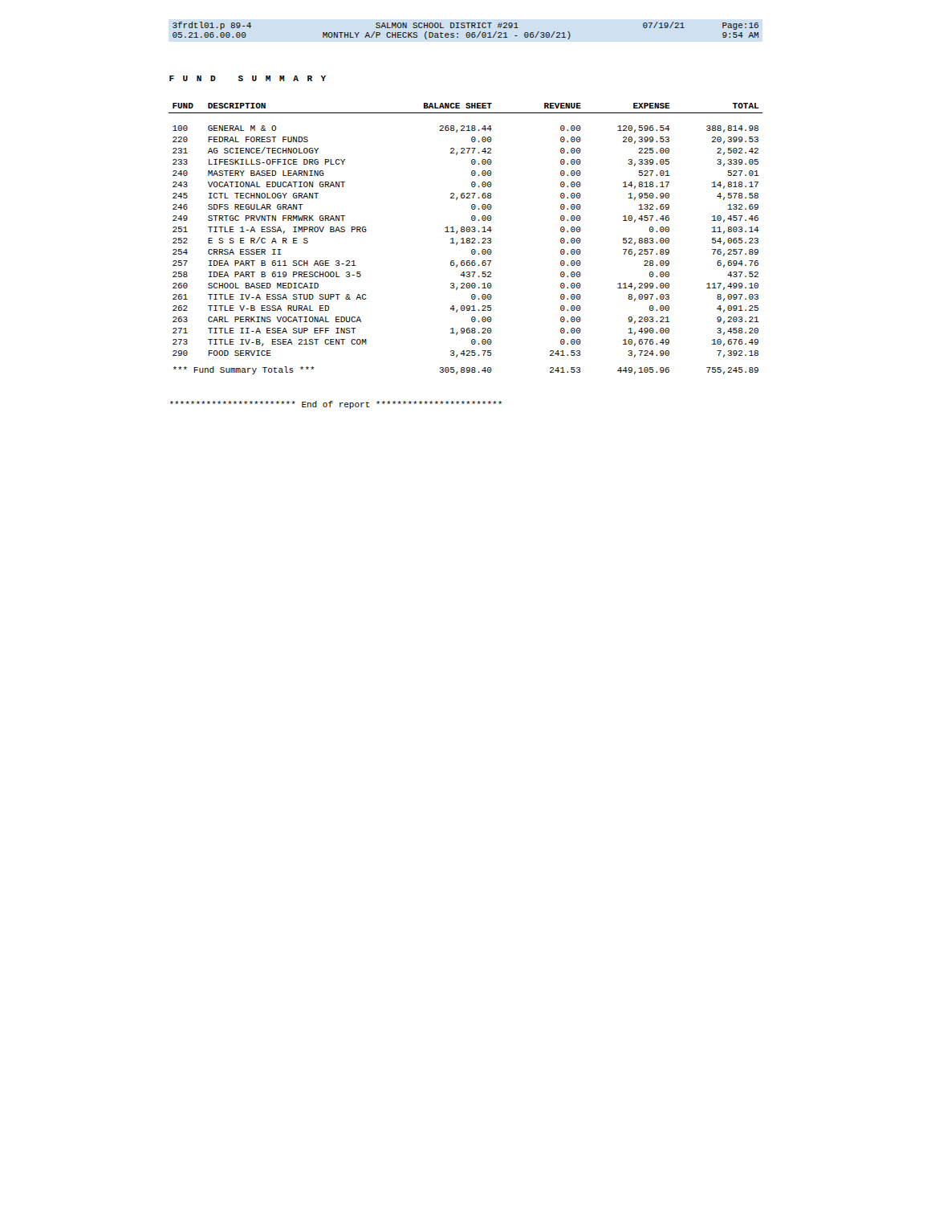3frdtl01.p 89-4
05.21.06.00.00
SALMON SCHOOL DISTRICT #291
MONTHLY A/P CHECKS (Dates: 06/01/21 - 06/30/21)
07/19/21 Page:16
9:54 AM
F U N D S U M M A R Y
| FUND | DESCRIPTION | BALANCE SHEET | REVENUE | EXPENSE | TOTAL |
| --- | --- | --- | --- | --- | --- |
| 100 | GENERAL M & O | 268,218.44 | 0.00 | 120,596.54 | 388,814.98 |
| 220 | FEDRAL FOREST FUNDS | 0.00 | 0.00 | 20,399.53 | 20,399.53 |
| 231 | AG SCIENCE/TECHNOLOGY | 2,277.42 | 0.00 | 225.00 | 2,502.42 |
| 233 | LIFESKILLS-OFFICE DRG PLCY | 0.00 | 0.00 | 3,339.05 | 3,339.05 |
| 240 | MASTERY BASED LEARNING | 0.00 | 0.00 | 527.01 | 527.01 |
| 243 | VOCATIONAL EDUCATION GRANT | 0.00 | 0.00 | 14,818.17 | 14,818.17 |
| 245 | ICTL TECHNOLOGY GRANT | 2,627.68 | 0.00 | 1,950.90 | 4,578.58 |
| 246 | SDFS REGULAR GRANT | 0.00 | 0.00 | 132.69 | 132.69 |
| 249 | STRTGC PRVNTN FRMWRK GRANT | 0.00 | 0.00 | 10,457.46 | 10,457.46 |
| 251 | TITLE 1-A ESSA, IMPROV BAS PRG | 11,803.14 | 0.00 | 0.00 | 11,803.14 |
| 252 | E S S E R/C A R E S | 1,182.23 | 0.00 | 52,883.00 | 54,065.23 |
| 254 | CRRSA ESSER II | 0.00 | 0.00 | 76,257.89 | 76,257.89 |
| 257 | IDEA PART B 611 SCH AGE 3-21 | 6,666.67 | 0.00 | 28.09 | 6,694.76 |
| 258 | IDEA PART B 619 PRESCHOOL 3-5 | 437.52 | 0.00 | 0.00 | 437.52 |
| 260 | SCHOOL BASED MEDICAID | 3,200.10 | 0.00 | 114,299.00 | 117,499.10 |
| 261 | TITLE IV-A ESSA STUD SUPT & AC | 0.00 | 0.00 | 8,097.03 | 8,097.03 |
| 262 | TITLE V-B ESSA RURAL ED | 4,091.25 | 0.00 | 0.00 | 4,091.25 |
| 263 | CARL PERKINS VOCATIONAL EDUCA | 0.00 | 0.00 | 9,203.21 | 9,203.21 |
| 271 | TITLE II-A ESEA SUP EFF INST | 1,968.20 | 0.00 | 1,490.00 | 3,458.20 |
| 273 | TITLE IV-B, ESEA 21ST CENT COM | 0.00 | 0.00 | 10,676.49 | 10,676.49 |
| 290 | FOOD SERVICE | 3,425.75 | 241.53 | 3,724.90 | 7,392.18 |
| *** Fund Summary Totals *** | 305,898.40 | 241.53 | 449,105.96 | 755,245.89 |
************************ End of report ************************